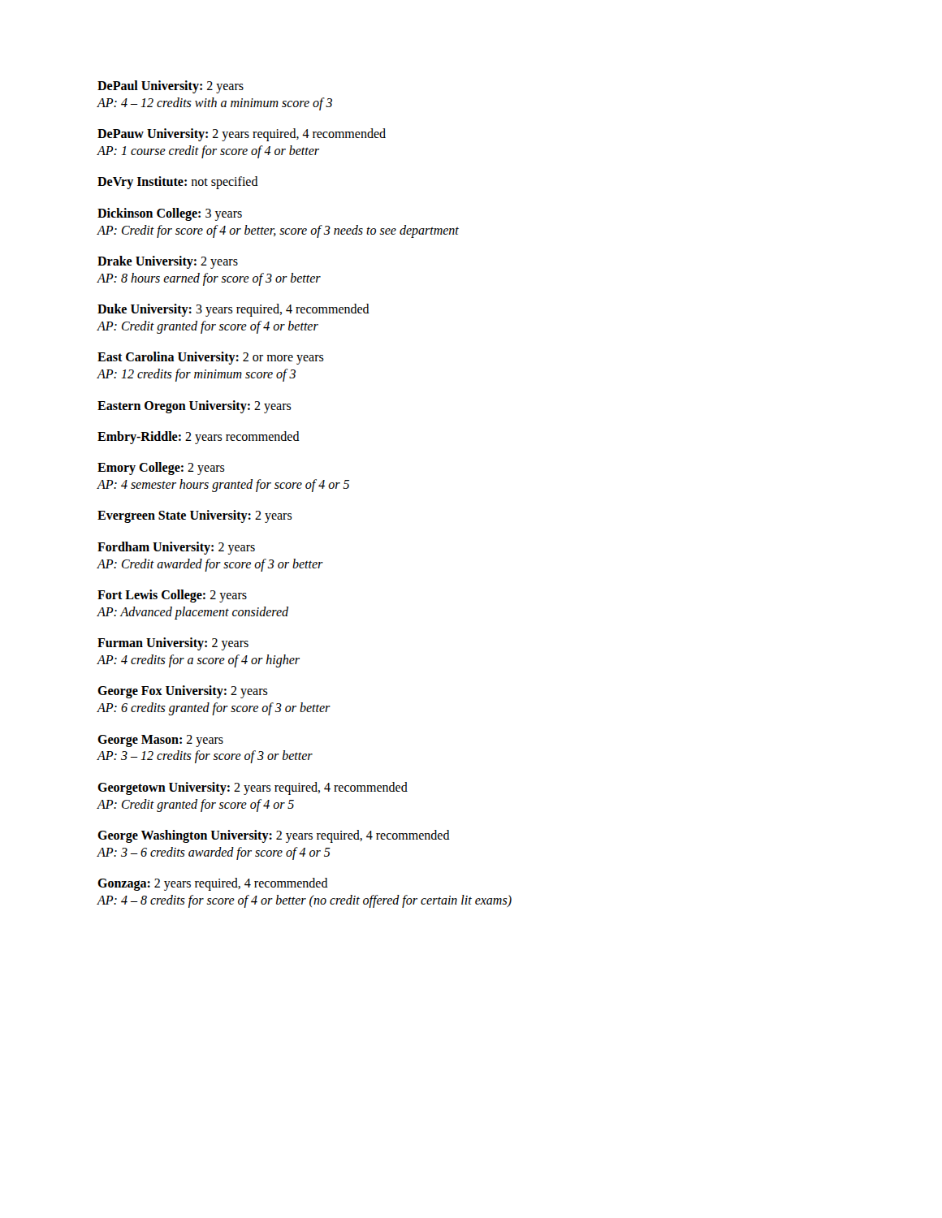DePaul University: 2 years AP: 4 – 12 credits with a minimum score of 3
DePauw University: 2 years required, 4 recommended AP: 1 course credit for score of 4 or better
DeVry Institute: not specified
Dickinson College: 3 years AP: Credit for score of 4 or better, score of 3 needs to see department
Drake University: 2 years AP: 8 hours earned for score of 3 or better
Duke University: 3 years required, 4 recommended AP: Credit granted for score of 4 or better
East Carolina University: 2 or more years AP: 12 credits for minimum score of 3
Eastern Oregon University: 2 years
Embry-Riddle: 2 years recommended
Emory College: 2 years AP: 4 semester hours granted for score of 4 or 5
Evergreen State University: 2 years
Fordham University: 2 years AP: Credit awarded for score of 3 or better
Fort Lewis College: 2 years AP: Advanced placement considered
Furman University: 2 years AP: 4 credits for a score of 4 or higher
George Fox University: 2 years AP: 6 credits granted for score of 3 or better
George Mason: 2 years AP: 3 – 12 credits for score of 3 or better
Georgetown University: 2 years required, 4 recommended AP: Credit granted for score of 4 or 5
George Washington University: 2 years required, 4 recommended AP: 3 – 6 credits awarded for score of 4 or 5
Gonzaga: 2 years required, 4 recommended AP: 4 – 8 credits for score of 4 or better (no credit offered for certain lit exams)